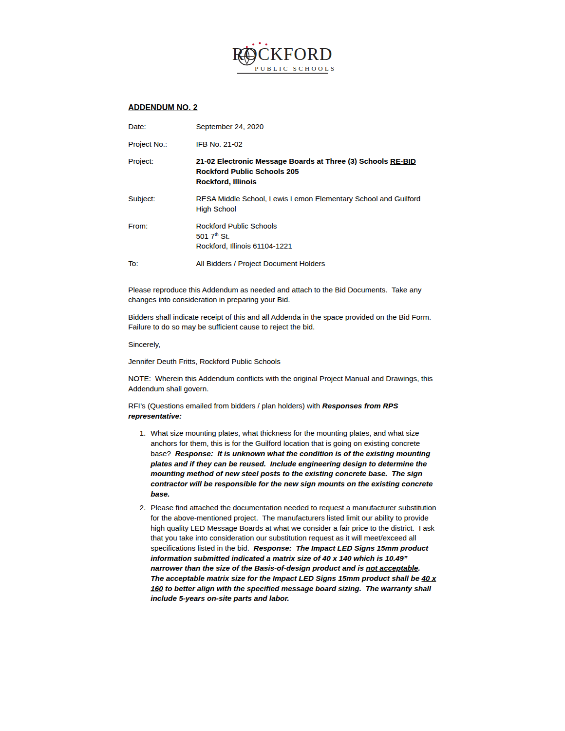ADDENDUM NO. 2
| Date: | September 24, 2020 |
| Project No.: | IFB No. 21-02 |
| Project: | 21-02 Electronic Message Boards at Three (3) Schools RE-BID Rockford Public Schools 205 Rockford, Illinois |
| Subject: | RESA Middle School, Lewis Lemon Elementary School and Guilford High School |
| From: | Rockford Public Schools 501 7 th St. Rockford, Illinois 61104-1221 |
| To: | All Bidders / Project Document Holders |
Please reproduce this Addendum as needed and attach to the Bid Documents. Take any changes into consideration in preparing your Bid.
Bidders shall indicate receipt of this and all Addenda in the space provided on the Bid Form. Failure to do so may be sufficient cause to reject the bid.
Sincerely,
Jennifer Deuth Fritts, Rockford Public Schools
NOTE: Wherein this Addendum conflicts with the original Project Manual and Drawings, this Addendum shall govern.
RFI’s (Questions emailed from bidders / plan holders) with Responses from RPS representative:
What size mounting plates, what thickness for the mounting plates, and what size anchors for them, this is for the Guilford location that is going on existing concrete base? Response: It is unknown what the condition is of the existing mounting plates and if they can be reused. Include engineering design to determine the mounting method of new steel posts to the existing concrete base. The sign contractor will be responsible for the new sign mounts on the existing concrete base.
Please find attached the documentation needed to request a manufacturer substitution for the above-mentioned project. The manufacturers listed limit our ability to provide high quality LED Message Boards at what we consider a fair price to the district. I ask that you take into consideration our substitution request as it will meet/exceed all specifications listed in the bid. Response: The Impact LED Signs 15mm product information submitted indicated a matrix size of 40 x 140 which is 10.49” narrower than the size of the Basis-of-design product and is not acceptable. The acceptable matrix size for the Impact LED Signs 15mm product shall be 40 x 160 to better align with the specified message board sizing. The warranty shall include 5-years on-site parts and labor.